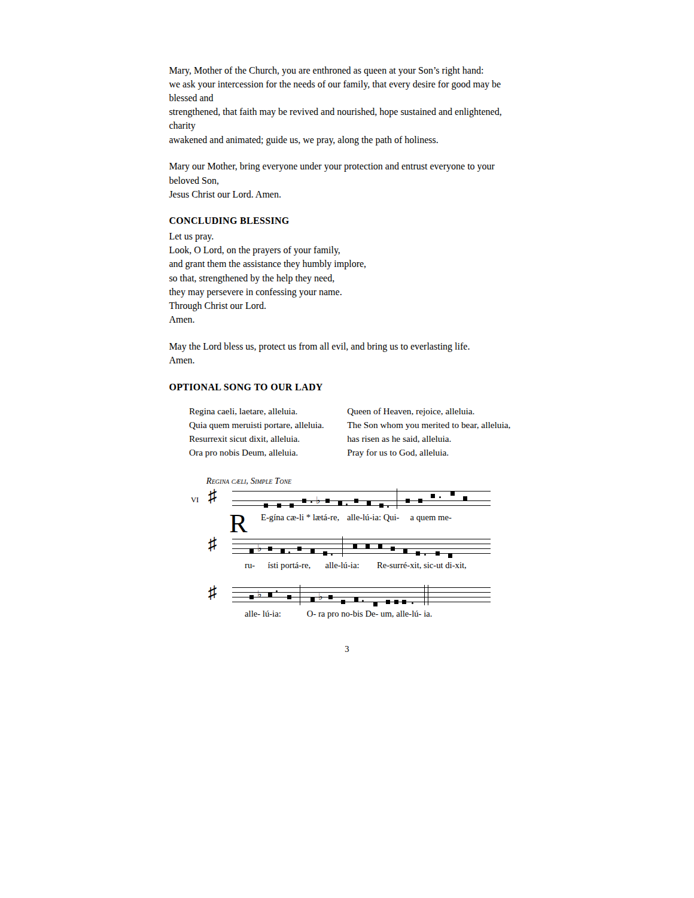Mary, Mother of the Church, you are enthroned as queen at your Son’s right hand:
we ask your intercession for the needs of our family, that every desire for good may be blessed and
strengthened, that faith may be revived and nourished, hope sustained and enlightened, charity
awakened and animated; guide us, we pray, along the path of holiness.
Mary our Mother, bring everyone under your protection and entrust everyone to your beloved Son,
Jesus Christ our Lord. Amen.
CONCLUDING BLESSING
Let us pray.
Look, O Lord, on the prayers of your family,
and grant them the assistance they humbly implore,
so that, strengthened by the help they need,
they may persevere in confessing your name.
Through Christ our Lord.
Amen.
May the Lord bless us, protect us from all evil, and bring us to everlasting life.
Amen.
OPTIONAL SONG TO OUR LADY
Regina caeli, laetare, alleluia.
Queen of Heaven, rejoice, alleluia.
Quia quem meruisti portare, alleluia.
The Son whom you merited to bear, alleluia,
Resurrexit sicut dixit, alleluia.
has risen as he said, alleluia.
Ora pro nobis Deum, alleluia.
Pray for us to God, alleluia.
Regina cæli, Simple Tone
VI ♯ ♭
R E-gína cæ-li * lætá-re, alle-lú-ia: Qui- a quem me-
♯ ♭
ru- ísti portá-re, alle-lú-ia: Re-surré-xit, sic-ut di-xit,
♯ ♭ ♭
alle- lú-ia: O- ra pro no-bis De- um, alle-lú- ia.
3